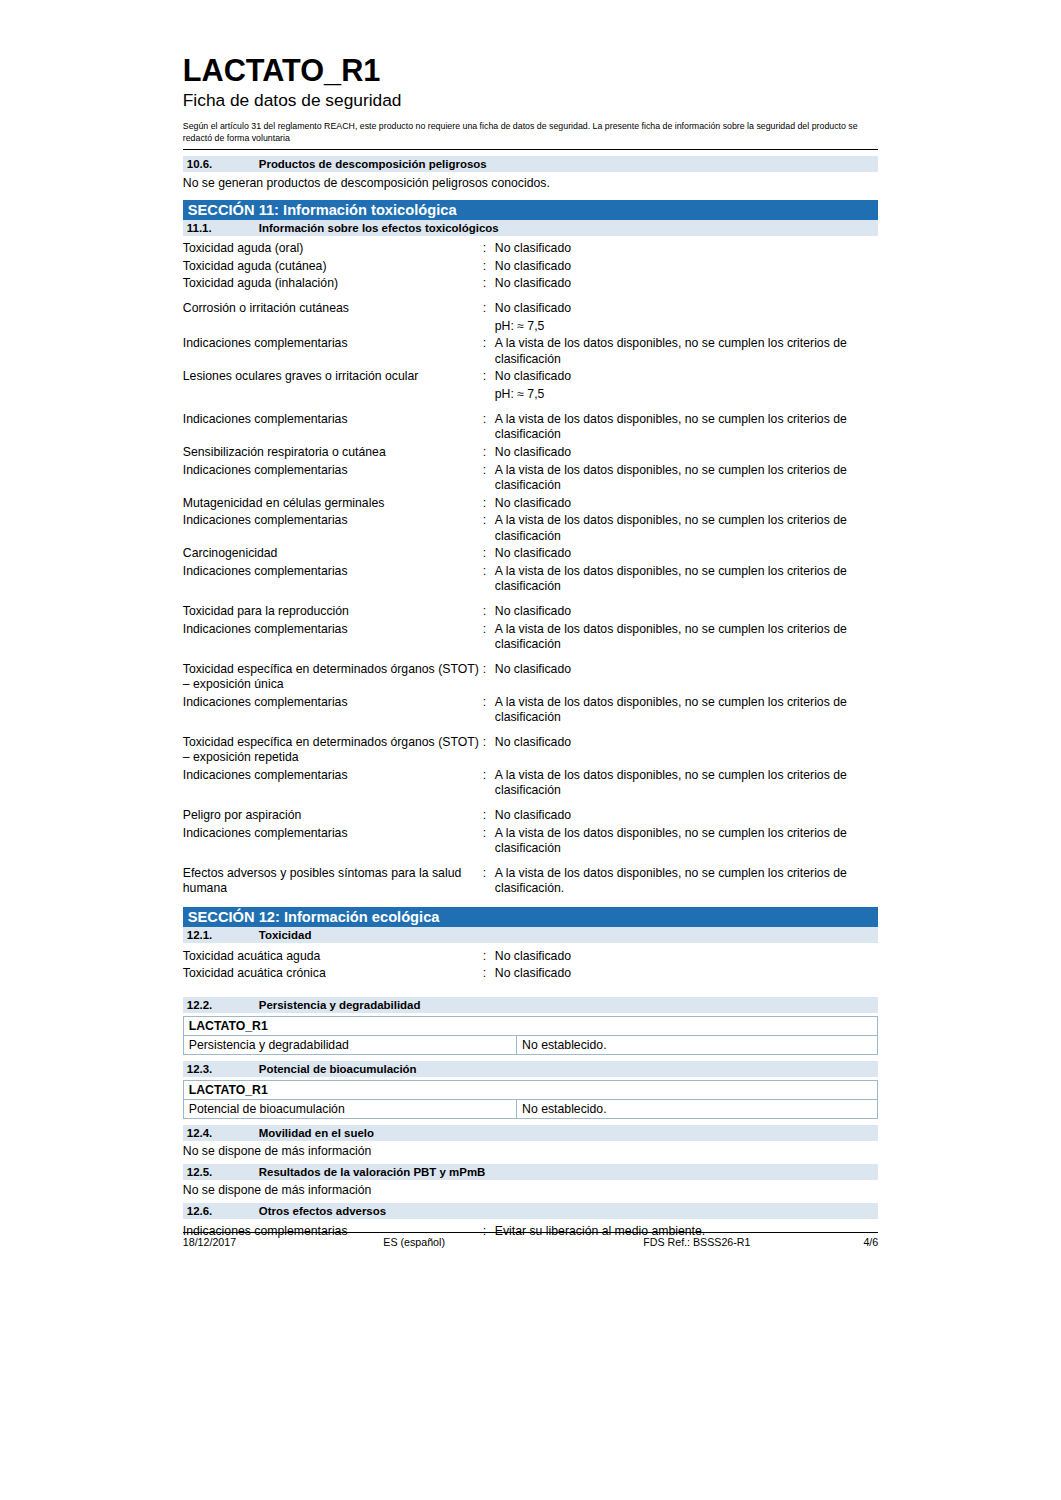LACTATO_R1
Ficha de datos de seguridad
Según el artículo 31 del reglamento REACH, este producto no requiere una ficha de datos de seguridad. La presente ficha de información sobre la seguridad del producto se redactó de forma voluntaria
10.6. Productos de descomposición peligrosos
No se generan productos de descomposición peligrosos conocidos.
SECCIÓN 11: Información toxicológica
11.1. Información sobre los efectos toxicológicos
| Toxicidad aguda (oral) | : | No clasificado |
| Toxicidad aguda (cutánea) | : | No clasificado |
| Toxicidad aguda (inhalación) | : | No clasificado |
| Corrosión o irritación cutáneas | : | No clasificado |
| | | pH: ≈ 7,5 |
| Indicaciones complementarias | : | A la vista de los datos disponibles, no se cumplen los criterios de clasificación |
| Lesiones oculares graves o irritación ocular | : | No clasificado |
| | | pH: ≈ 7,5 |
| Indicaciones complementarias | : | A la vista de los datos disponibles, no se cumplen los criterios de clasificación |
| Sensibilización respiratoria o cutánea | : | No clasificado |
| Indicaciones complementarias | : | A la vista de los datos disponibles, no se cumplen los criterios de clasificación |
| Mutagenicidad en células germinales | : | No clasificado |
| Indicaciones complementarias | : | A la vista de los datos disponibles, no se cumplen los criterios de clasificación |
| Carcinogenicidad | : | No clasificado |
| Indicaciones complementarias | : | A la vista de los datos disponibles, no se cumplen los criterios de clasificación |
| Toxicidad para la reproducción | : | No clasificado |
| Indicaciones complementarias | : | A la vista de los datos disponibles, no se cumplen los criterios de clasificación |
| Toxicidad específica en determinados órganos (STOT) – exposición única | : | No clasificado |
| Indicaciones complementarias | : | A la vista de los datos disponibles, no se cumplen los criterios de clasificación |
| Toxicidad específica en determinados órganos (STOT) – exposición repetida | : | No clasificado |
| Indicaciones complementarias | : | A la vista de los datos disponibles, no se cumplen los criterios de clasificación |
| Peligro por aspiración | : | No clasificado |
| Indicaciones complementarias | : | A la vista de los datos disponibles, no se cumplen los criterios de clasificación |
| Efectos adversos y posibles síntomas para la salud humana | : | A la vista de los datos disponibles, no se cumplen los criterios de clasificación. |
SECCIÓN 12: Información ecológica
12.1. Toxicidad
| Toxicidad acuática aguda | : | No clasificado |
| Toxicidad acuática crónica | : | No clasificado |
12.2. Persistencia y degradabilidad
| LACTATO_R1 |
| Persistencia y degradabilidad | No establecido. |
12.3. Potencial de bioacumulación
| LACTATO_R1 |
| Potencial de bioacumulación | No establecido. |
12.4. Movilidad en el suelo
No se dispone de más información
12.5. Resultados de la valoración PBT y mPmB
No se dispone de más información
12.6. Otros efectos adversos
| Indicaciones complementarias | : | Evitar su liberación al medio ambiente. |
18/12/2017
ES (español)
FDS Ref.: BSSS26-R1
4/6